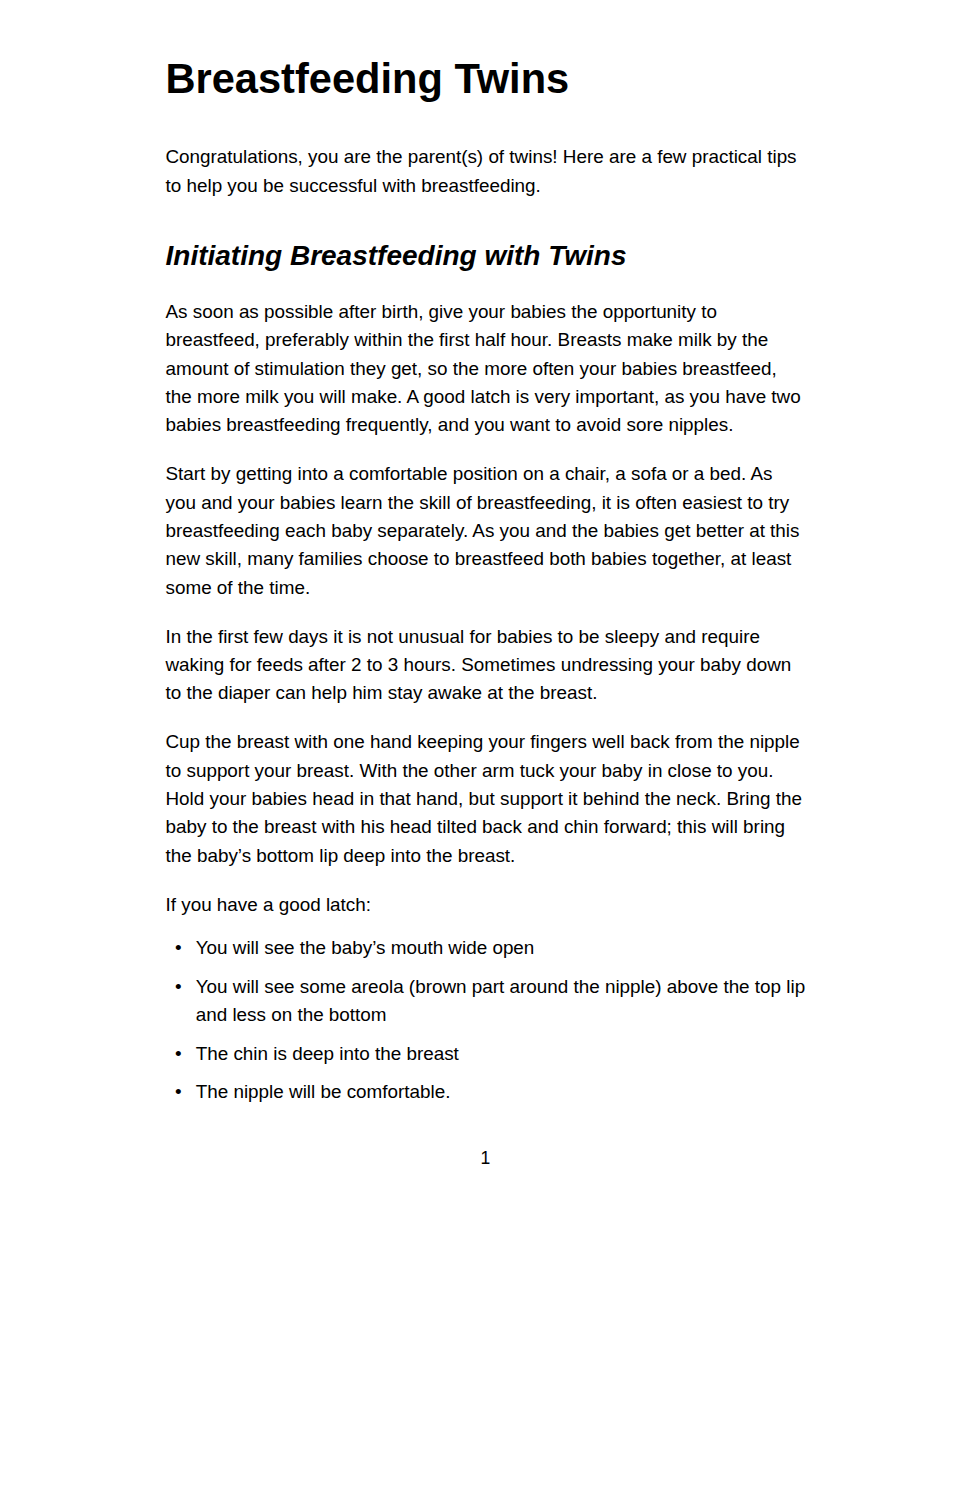Breastfeeding Twins
Congratulations, you are the parent(s) of twins! Here are a few practical tips to help you be successful with breastfeeding.
Initiating Breastfeeding with Twins
As soon as possible after birth, give your babies the opportunity to breastfeed, preferably within the first half hour. Breasts make milk by the amount of stimulation they get, so the more often your babies breastfeed, the more milk you will make. A good latch is very important, as you have two babies breastfeeding frequently, and you want to avoid sore nipples.
Start by getting into a comfortable position on a chair, a sofa or a bed. As you and your babies learn the skill of breastfeeding, it is often easiest to try breastfeeding each baby separately. As you and the babies get better at this new skill, many families choose to breastfeed both babies together, at least some of the time.
In the first few days it is not unusual for babies to be sleepy and require waking for feeds after 2 to 3 hours. Sometimes undressing your baby down to the diaper can help him stay awake at the breast.
Cup the breast with one hand keeping your fingers well back from the nipple to support your breast. With the other arm tuck your baby in close to you. Hold your babies head in that hand, but support it behind the neck. Bring the baby to the breast with his head tilted back and chin forward; this will bring the baby’s bottom lip deep into the breast.
If you have a good latch:
You will see the baby’s mouth wide open
You will see some areola (brown part around the nipple) above the top lip and less on the bottom
The chin is deep into the breast
The nipple will be comfortable.
1